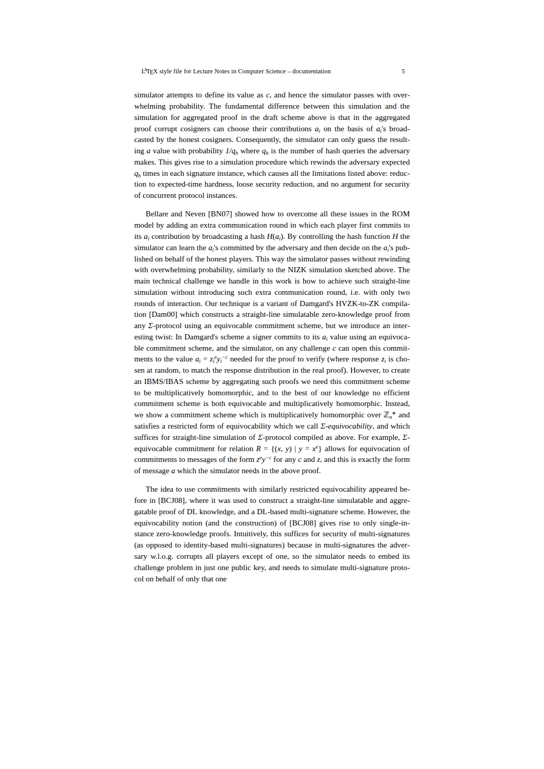La Te X style file for Lecture Notes in Computer Science – documentation 5
simulator attempts to define its value as c, and hence the simulator passes with overwhelming probability. The fundamental difference between this simulation and the simulation for aggregated proof in the draft scheme above is that in the aggregated proof corrupt cosigners can choose their contributions ai on the basis of ai's broadcasted by the honest cosigners. Consequently, the simulator can only guess the resulting a value with probability 1/qh where qh is the number of hash queries the adversary makes. This gives rise to a simulation procedure which rewinds the adversary expected qh times in each signature instance, which causes all the limitations listed above: reduction to expected-time hardness, loose security reduction, and no argument for security of concurrent protocol instances.
Bellare and Neven [BN07] showed how to overcome all these issues in the ROM model by adding an extra communication round in which each player first commits to its ai contribution by broadcasting a hash H(ai). By controlling the hash function H the simulator can learn the ai's committed by the adversary and then decide on the ai's published on behalf of the honest players. This way the simulator passes without rewinding with overwhelming probability, similarly to the NIZK simulation sketched above. The main technical challenge we handle in this work is how to achieve such straight-line simulation without introducing such extra communication round, i.e. with only two rounds of interaction. Our technique is a variant of Damgard's HVZK-to-ZK compilation [Dam00] which constructs a straight-line simulatable zero-knowledge proof from any Σ-protocol using an equivocable commitment scheme, but we introduce an interesting twist: In Damgard's scheme a signer commits to its ai value using an equivocable commitment scheme, and the simulator, on any challenge c can open this commitments to the value ai = zieyi−c needed for the proof to verify (where response zi is chosen at random, to match the response distribution in the real proof). However, to create an IBMS/IBAS scheme by aggregating such proofs we need this commitment scheme to be multiplicatively homomorphic, and to the best of our knowledge no efficient commitment scheme is both equivocable and multiplicatively homomorphic. Instead, we show a commitment scheme which is multiplicatively homomorphic over ℤn∗ and satisfies a restricted form of equivocability which we call Σ-equivocability, and which suffices for straight-line simulation of Σ-protocol compiled as above. For example, Σ-equivocable commitment for relation R = {(x, y) | y = xe} allows for equivocation of commitments to messages of the form zey−c for any c and z, and this is exactly the form of message a which the simulator needs in the above proof.
The idea to use commitments with similarly restricted equivocability appeared before in [BCJ08], where it was used to construct a straight-line simulatable and aggregatable proof of DL knowledge, and a DL-based multi-signature scheme. However, the equivocability notion (and the construction) of [BCJ08] gives rise to only single-instance zero-knowledge proofs. Intuitively, this suffices for security of multi-signatures (as opposed to identity-based multi-signatures) because in multi-signatures the adversary w.l.o.g. corrupts all players except of one, so the simulator needs to embed its challenge problem in just one public key, and needs to simulate multi-signature protocol on behalf of only that one